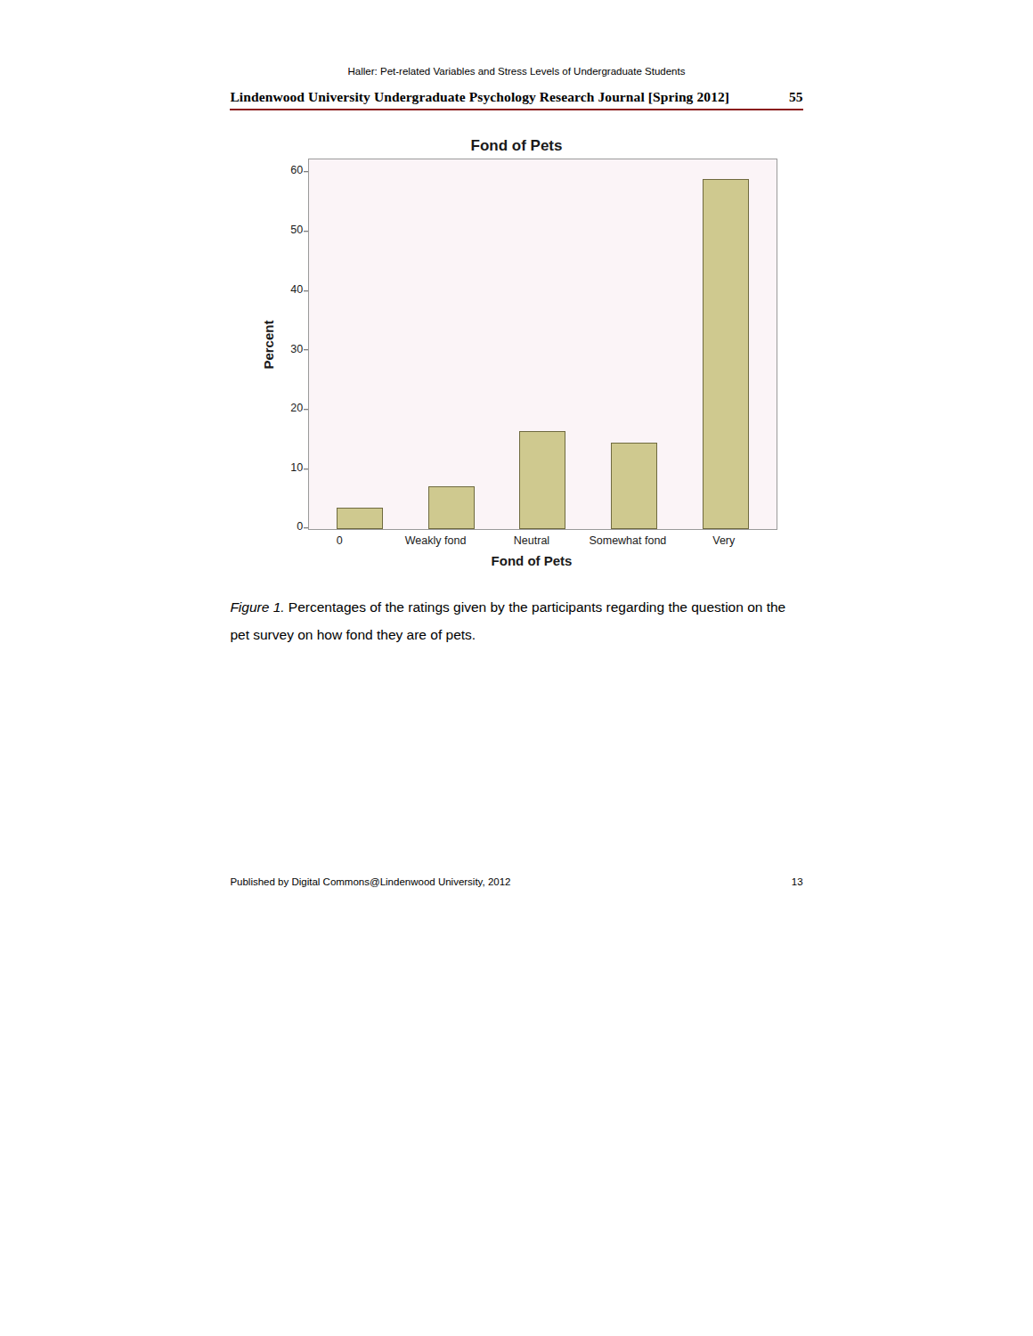Haller: Pet-related Variables and Stress Levels of Undergraduate Students
Lindenwood University Undergraduate Psychology Research Journal [Spring 2012] 55
Fond of Pets
Percent
60 50 40 30 20 10 0
0 Weakly fond Neutral Somewhat fond Very
Fond of Pets
Figure 1. Percentages of the ratings given by the participants regarding the question on the pet survey on how fond they are of pets.
Published by Digital Commons@Lindenwood University, 2012 13